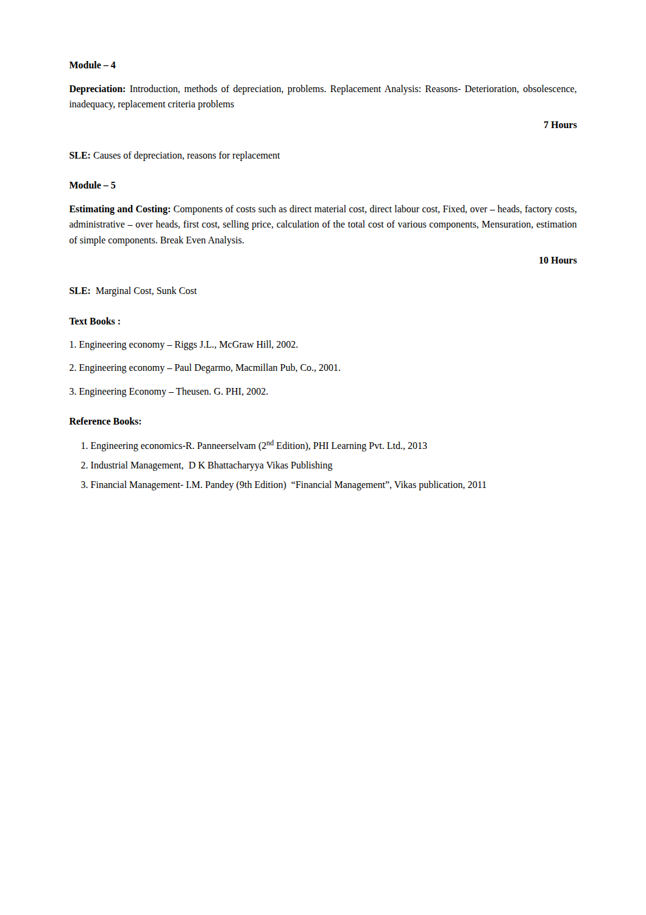Module – 4
Depreciation: Introduction, methods of depreciation, problems. Replacement Analysis: Reasons- Deterioration, obsolescence, inadequacy, replacement criteria problems
7 Hours
SLE: Causes of depreciation, reasons for replacement
Module – 5
Estimating and Costing: Components of costs such as direct material cost, direct labour cost, Fixed, over – heads, factory costs, administrative – over heads, first cost, selling price, calculation of the total cost of various components, Mensuration, estimation of simple components. Break Even Analysis.
10 Hours
SLE: Marginal Cost, Sunk Cost
Text Books :
1. Engineering economy – Riggs J.L., McGraw Hill, 2002.
2. Engineering economy – Paul Degarmo, Macmillan Pub, Co., 2001.
3. Engineering Economy – Theusen. G. PHI, 2002.
Reference Books:
Engineering economics-R. Panneerselvam (2nd Edition), PHI Learning Pvt. Ltd., 2013
Industrial Management, D K Bhattacharyya Vikas Publishing
Financial Management- I.M. Pandey (9th Edition) “Financial Management”, Vikas publication, 2011